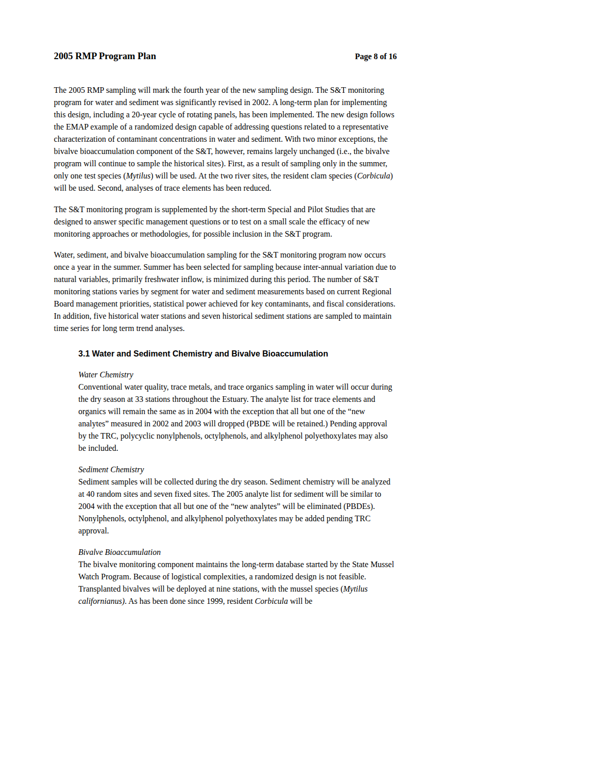2005 RMP Program Plan Page 8 of 16
The 2005 RMP sampling will mark the fourth year of the new sampling design. The S&T monitoring program for water and sediment was significantly revised in 2002. A long-term plan for implementing this design, including a 20-year cycle of rotating panels, has been implemented. The new design follows the EMAP example of a randomized design capable of addressing questions related to a representative characterization of contaminant concentrations in water and sediment. With two minor exceptions, the bivalve bioaccumulation component of the S&T, however, remains largely unchanged (i.e., the bivalve program will continue to sample the historical sites). First, as a result of sampling only in the summer, only one test species (Mytilus) will be used. At the two river sites, the resident clam species (Corbicula) will be used. Second, analyses of trace elements has been reduced.
The S&T monitoring program is supplemented by the short-term Special and Pilot Studies that are designed to answer specific management questions or to test on a small scale the efficacy of new monitoring approaches or methodologies, for possible inclusion in the S&T program.
Water, sediment, and bivalve bioaccumulation sampling for the S&T monitoring program now occurs once a year in the summer. Summer has been selected for sampling because inter-annual variation due to natural variables, primarily freshwater inflow, is minimized during this period. The number of S&T monitoring stations varies by segment for water and sediment measurements based on current Regional Board management priorities, statistical power achieved for key contaminants, and fiscal considerations. In addition, five historical water stations and seven historical sediment stations are sampled to maintain time series for long term trend analyses.
3.1 Water and Sediment Chemistry and Bivalve Bioaccumulation
Water Chemistry
Conventional water quality, trace metals, and trace organics sampling in water will occur during the dry season at 33 stations throughout the Estuary. The analyte list for trace elements and organics will remain the same as in 2004 with the exception that all but one of the “new analytes” measured in 2002 and 2003 will dropped (PBDE will be retained.) Pending approval by the TRC, polycyclic nonylphenols, octylphenols, and alkylphenol polyethoxylates may also be included.
Sediment Chemistry
Sediment samples will be collected during the dry season. Sediment chemistry will be analyzed at 40 random sites and seven fixed sites. The 2005 analyte list for sediment will be similar to 2004 with the exception that all but one of the “new analytes” will be eliminated (PBDEs). Nonylphenols, octylphenol, and alkylphenol polyethoxylates may be added pending TRC approval.
Bivalve Bioaccumulation
The bivalve monitoring component maintains the long-term database started by the State Mussel Watch Program. Because of logistical complexities, a randomized design is not feasible. Transplanted bivalves will be deployed at nine stations, with the mussel species (Mytilus californianus). As has been done since 1999, resident Corbicula will be